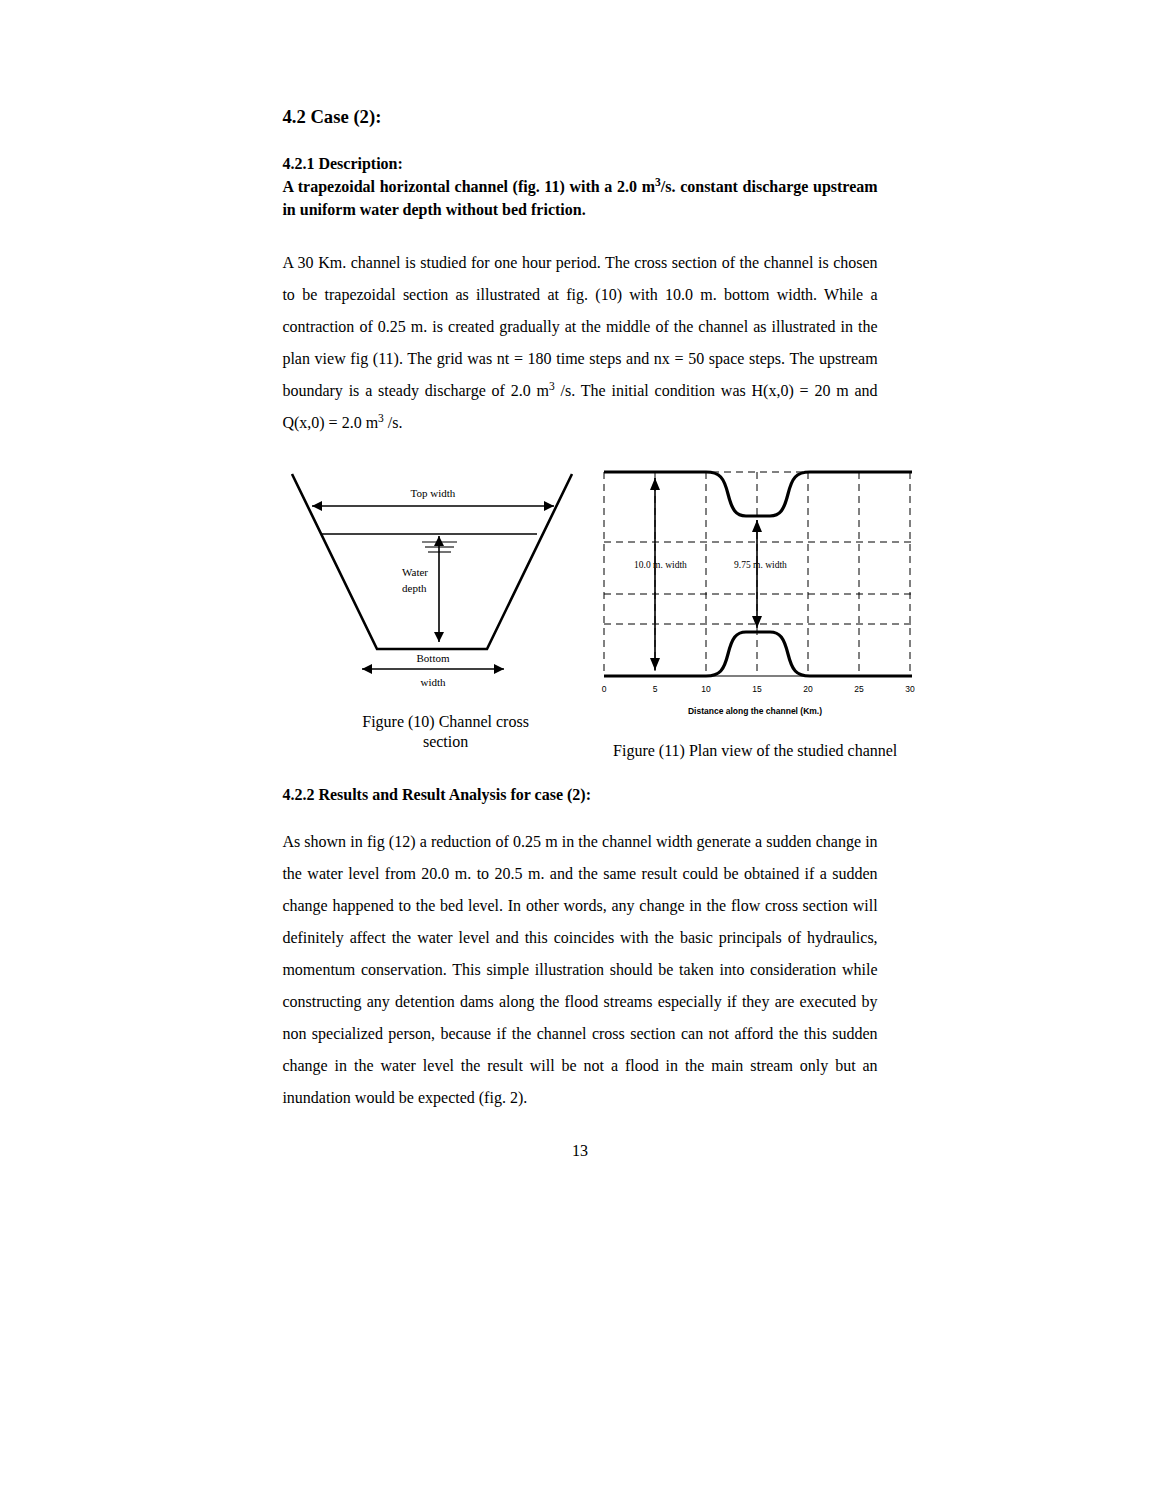4.2 Case (2):
4.2.1 Description:
A trapezoidal horizontal channel (fig. 11) with a 2.0 m3/s. constant discharge upstream in uniform water depth without bed friction.
A 30 Km. channel is studied for one hour period. The cross section of the channel is chosen to be trapezoidal section as illustrated at fig. (10) with 10.0 m. bottom width. While a contraction of 0.25 m. is created gradually at the middle of the channel as illustrated in the plan view fig (11). The grid was nt = 180 time steps and nx = 50 space steps. The upstream boundary is a steady discharge of 2.0 m3 /s. The initial condition was H(x,0) = 20 m and Q(x,0) = 2.0 m3 /s.
Top width Water depth Bottom width
Figure (10) Channel cross
section
10.0 m. width 9.75 m. width 0 5 10 15 20 25 30 Distance along the channel (Km.)
Figure (11) Plan view of the studied channel
4.2.2 Results and Result Analysis for case (2):
As shown in fig (12) a reduction of 0.25 m in the channel width generate a sudden change in the water level from 20.0 m. to 20.5 m. and the same result could be obtained if a sudden change happened to the bed level. In other words, any change in the flow cross section will definitely affect the water level and this coincides with the basic principals of hydraulics, momentum conservation. This simple illustration should be taken into consideration while constructing any detention dams along the flood streams especially if they are executed by non specialized person, because if the channel cross section can not afford the this sudden change in the water level the result will be not a flood in the main stream only but an inundation would be expected (fig. 2).
13